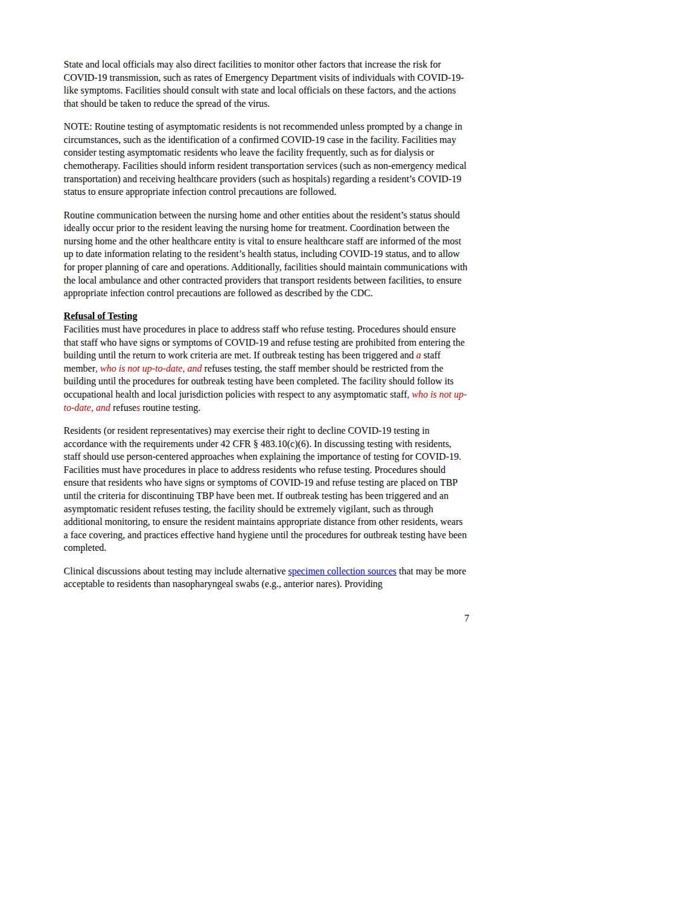State and local officials may also direct facilities to monitor other factors that increase the risk for COVID-19 transmission, such as rates of Emergency Department visits of individuals with COVID-19-like symptoms. Facilities should consult with state and local officials on these factors, and the actions that should be taken to reduce the spread of the virus.
NOTE: Routine testing of asymptomatic residents is not recommended unless prompted by a change in circumstances, such as the identification of a confirmed COVID-19 case in the facility. Facilities may consider testing asymptomatic residents who leave the facility frequently, such as for dialysis or chemotherapy. Facilities should inform resident transportation services (such as non-emergency medical transportation) and receiving healthcare providers (such as hospitals) regarding a resident’s COVID-19 status to ensure appropriate infection control precautions are followed.
Routine communication between the nursing home and other entities about the resident’s status should ideally occur prior to the resident leaving the nursing home for treatment. Coordination between the nursing home and the other healthcare entity is vital to ensure healthcare staff are informed of the most up to date information relating to the resident’s health status, including COVID-19 status, and to allow for proper planning of care and operations. Additionally, facilities should maintain communications with the local ambulance and other contracted providers that transport residents between facilities, to ensure appropriate infection control precautions are followed as described by the CDC.
Refusal of Testing
Facilities must have procedures in place to address staff who refuse testing. Procedures should ensure that staff who have signs or symptoms of COVID-19 and refuse testing are prohibited from entering the building until the return to work criteria are met. If outbreak testing has been triggered and a staff member, who is not up-to-date, and refuses testing, the staff member should be restricted from the building until the procedures for outbreak testing have been completed. The facility should follow its occupational health and local jurisdiction policies with respect to any asymptomatic staff, who is not up-to-date, and refuses routine testing.
Residents (or resident representatives) may exercise their right to decline COVID-19 testing in accordance with the requirements under 42 CFR § 483.10(c)(6). In discussing testing with residents, staff should use person-centered approaches when explaining the importance of testing for COVID-19. Facilities must have procedures in place to address residents who refuse testing. Procedures should ensure that residents who have signs or symptoms of COVID-19 and refuse testing are placed on TBP until the criteria for discontinuing TBP have been met. If outbreak testing has been triggered and an asymptomatic resident refuses testing, the facility should be extremely vigilant, such as through additional monitoring, to ensure the resident maintains appropriate distance from other residents, wears a face covering, and practices effective hand hygiene until the procedures for outbreak testing have been completed.
Clinical discussions about testing may include alternative specimen collection sources that may be more acceptable to residents than nasopharyngeal swabs (e.g., anterior nares). Providing
7